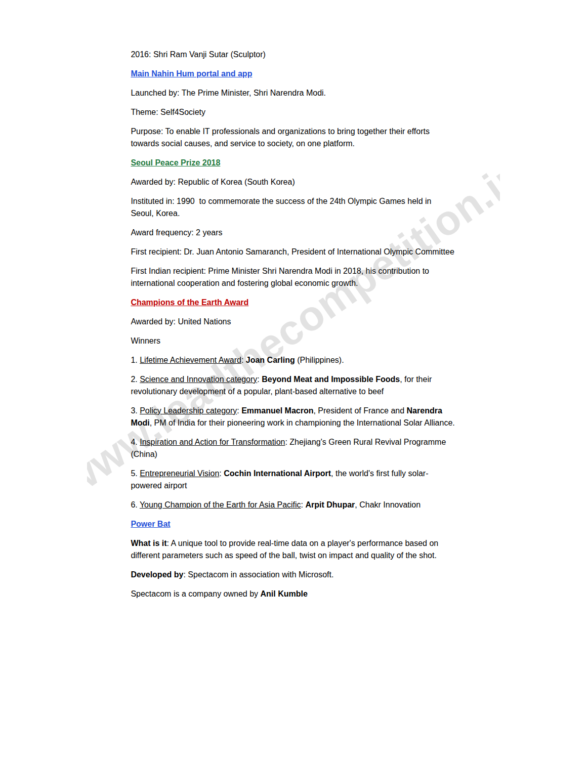www.leadthecompetition.in
2016: Shri Ram Vanji Sutar (Sculptor)
Main Nahin Hum portal and app
Launched by: The Prime Minister, Shri Narendra Modi.
Theme: Self4Society
Purpose: To enable IT professionals and organizations to bring together their efforts towards social causes, and service to society, on one platform.
Seoul Peace Prize 2018
Awarded by: Republic of Korea (South Korea)
Instituted in: 1990 to commemorate the success of the 24th Olympic Games held in Seoul, Korea.
Award frequency: 2 years
First recipient: Dr. Juan Antonio Samaranch, President of International Olympic Committee
First Indian recipient: Prime Minister Shri Narendra Modi in 2018, his contribution to international cooperation and fostering global economic growth.
Champions of the Earth Award
Awarded by: United Nations
Winners
1. Lifetime Achievement Award: Joan Carling (Philippines).
2. Science and Innovation category: Beyond Meat and Impossible Foods, for their revolutionary development of a popular, plant-based alternative to beef
3. Policy Leadership category: Emmanuel Macron, President of France and Narendra Modi, PM of India for their pioneering work in championing the International Solar Alliance.
4. Inspiration and Action for Transformation: Zhejiang's Green Rural Revival Programme (China)
5. Entrepreneurial Vision: Cochin International Airport, the world's first fully solar-powered airport
6. Young Champion of the Earth for Asia Pacific: Arpit Dhupar, Chakr Innovation
Power Bat
What is it: A unique tool to provide real-time data on a player's performance based on different parameters such as speed of the ball, twist on impact and quality of the shot.
Developed by: Spectacom in association with Microsoft.
Spectacom is a company owned by Anil Kumble